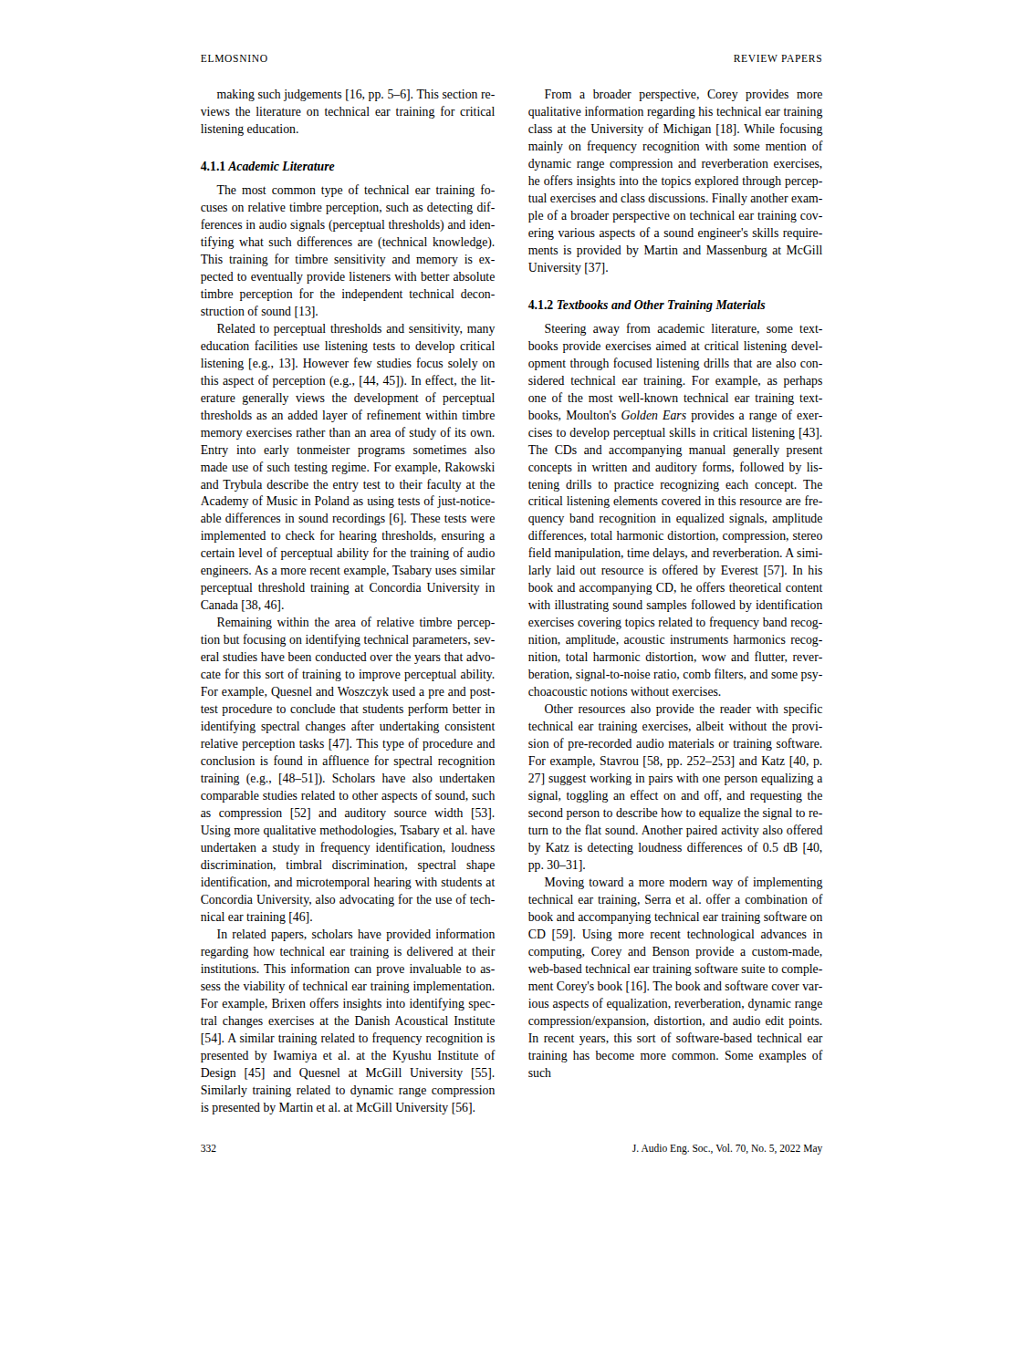ELMOSNINO REVIEW PAPERS
making such judgements [16, pp. 5–6]. This section reviews the literature on technical ear training for critical listening education.
4.1.1 Academic Literature
The most common type of technical ear training focuses on relative timbre perception, such as detecting differences in audio signals (perceptual thresholds) and identifying what such differences are (technical knowledge). This training for timbre sensitivity and memory is expected to eventually provide listeners with better absolute timbre perception for the independent technical deconstruction of sound [13].
Related to perceptual thresholds and sensitivity, many education facilities use listening tests to develop critical listening [e.g., 13]. However few studies focus solely on this aspect of perception (e.g., [44, 45]). In effect, the literature generally views the development of perceptual thresholds as an added layer of refinement within timbre memory exercises rather than an area of study of its own. Entry into early tonmeister programs sometimes also made use of such testing regime. For example, Rakowski and Trybula describe the entry test to their faculty at the Academy of Music in Poland as using tests of just-noticeable differences in sound recordings [6]. These tests were implemented to check for hearing thresholds, ensuring a certain level of perceptual ability for the training of audio engineers. As a more recent example, Tsabary uses similar perceptual threshold training at Concordia University in Canada [38, 46].
Remaining within the area of relative timbre perception but focusing on identifying technical parameters, several studies have been conducted over the years that advocate for this sort of training to improve perceptual ability. For example, Quesnel and Woszczyk used a pre and post-test procedure to conclude that students perform better in identifying spectral changes after undertaking consistent relative perception tasks [47]. This type of procedure and conclusion is found in affluence for spectral recognition training (e.g., [48–51]). Scholars have also undertaken comparable studies related to other aspects of sound, such as compression [52] and auditory source width [53]. Using more qualitative methodologies, Tsabary et al. have undertaken a study in frequency identification, loudness discrimination, timbral discrimination, spectral shape identification, and microtemporal hearing with students at Concordia University, also advocating for the use of technical ear training [46].
In related papers, scholars have provided information regarding how technical ear training is delivered at their institutions. This information can prove invaluable to assess the viability of technical ear training implementation. For example, Brixen offers insights into identifying spectral changes exercises at the Danish Acoustical Institute [54]. A similar training related to frequency recognition is presented by Iwamiya et al. at the Kyushu Institute of Design [45] and Quesnel at McGill University [55]. Similarly training related to dynamic range compression is presented by Martin et al. at McGill University [56].
From a broader perspective, Corey provides more qualitative information regarding his technical ear training class at the University of Michigan [18]. While focusing mainly on frequency recognition with some mention of dynamic range compression and reverberation exercises, he offers insights into the topics explored through perceptual exercises and class discussions. Finally another example of a broader perspective on technical ear training covering various aspects of a sound engineer's skills requirements is provided by Martin and Massenburg at McGill University [37].
4.1.2 Textbooks and Other Training Materials
Steering away from academic literature, some textbooks provide exercises aimed at critical listening development through focused listening drills that are also considered technical ear training. For example, as perhaps one of the most well-known technical ear training textbooks, Moulton's Golden Ears provides a range of exercises to develop perceptual skills in critical listening [43]. The CDs and accompanying manual generally present concepts in written and auditory forms, followed by listening drills to practice recognizing each concept. The critical listening elements covered in this resource are frequency band recognition in equalized signals, amplitude differences, total harmonic distortion, compression, stereo field manipulation, time delays, and reverberation. A similarly laid out resource is offered by Everest [57]. In his book and accompanying CD, he offers theoretical content with illustrating sound samples followed by identification exercises covering topics related to frequency band recognition, amplitude, acoustic instruments harmonics recognition, total harmonic distortion, wow and flutter, reverberation, signal-to-noise ratio, comb filters, and some psychoacoustic notions without exercises.
Other resources also provide the reader with specific technical ear training exercises, albeit without the provision of pre-recorded audio materials or training software. For example, Stavrou [58, pp. 252–253] and Katz [40, p. 27] suggest working in pairs with one person equalizing a signal, toggling an effect on and off, and requesting the second person to describe how to equalize the signal to return to the flat sound. Another paired activity also offered by Katz is detecting loudness differences of 0.5 dB [40, pp. 30–31].
Moving toward a more modern way of implementing technical ear training, Serra et al. offer a combination of book and accompanying technical ear training software on CD [59]. Using more recent technological advances in computing, Corey and Benson provide a custom-made, web-based technical ear training software suite to complement Corey's book [16]. The book and software cover various aspects of equalization, reverberation, dynamic range compression/expansion, distortion, and audio edit points. In recent years, this sort of software-based technical ear training has become more common. Some examples of such
332 J. Audio Eng. Soc., Vol. 70, No. 5, 2022 May